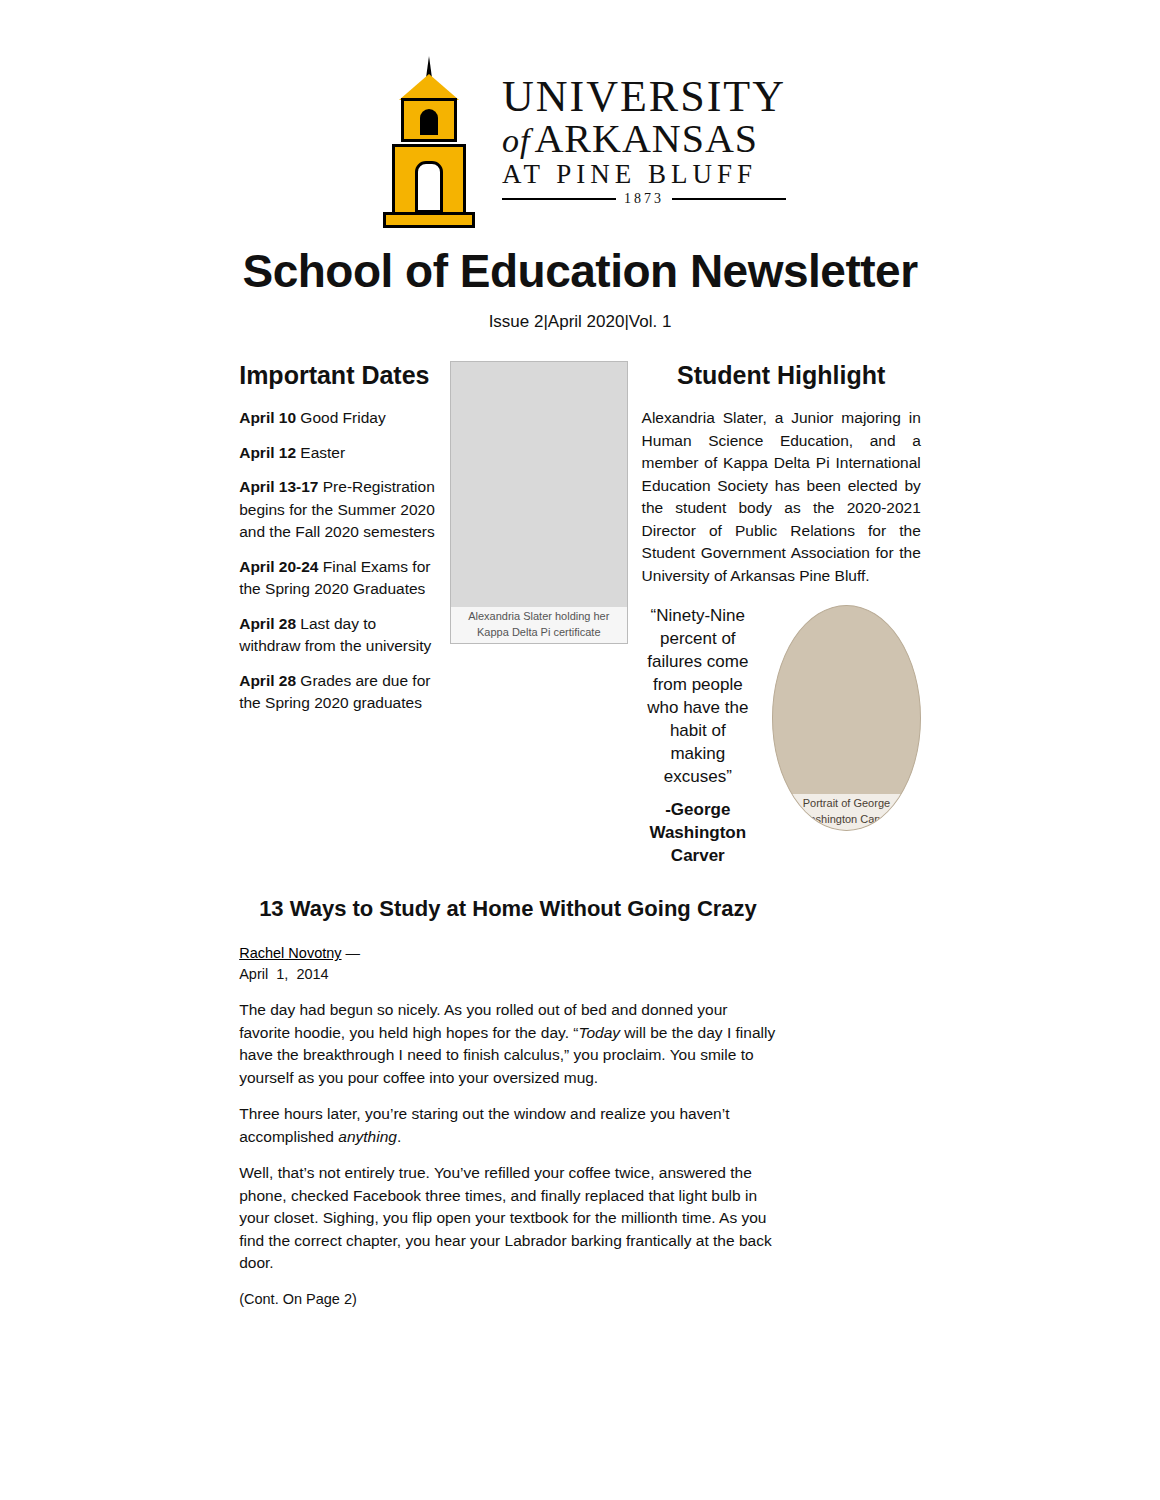UNIVERSITY
of ARKANSAS
AT PINE BLUFF
1873
School of Education Newsletter
Issue 2|April 2020|Vol. 1
Important Dates
April 10 Good Friday
April 12 Easter
April 13-17 Pre-Registration begins for the Summer 2020 and the Fall 2020 semesters
April 20-24 Final Exams for the Spring 2020 Graduates
April 28 Last day to withdraw from the university
April 28 Grades are due for the Spring 2020 graduates
Alexandria Slater holding her Kappa Delta Pi certificate
Student Highlight
Alexandria Slater, a Junior majoring in Human Science Education, and a member of Kappa Delta Pi International Education Society has been elected by the student body as the 2020-2021 Director of Public Relations for the Student Government Association for the University of Arkansas Pine Bluff.
“Ninety-Nine percent of failures come from people who have the habit of making excuses” -George Washington Carver
Portrait of George Washington Carver
13 Ways to Study at Home Without Going Crazy
Rachel Novotny — April 1, 2014
The day had begun so nicely. As you rolled out of bed and donned your favorite hoodie, you held high hopes for the day. “Today will be the day I finally have the breakthrough I need to finish calculus,” you proclaim. You smile to yourself as you pour coffee into your oversized mug.
Three hours later, you’re staring out the window and realize you haven’t accomplished anything.
Well, that’s not entirely true. You’ve refilled your coffee twice, answered the phone, checked Facebook three times, and finally replaced that light bulb in your closet. Sighing, you flip open your textbook for the millionth time. As you find the correct chapter, you hear your Labrador barking frantically at the back door.
(Cont. On Page 2)